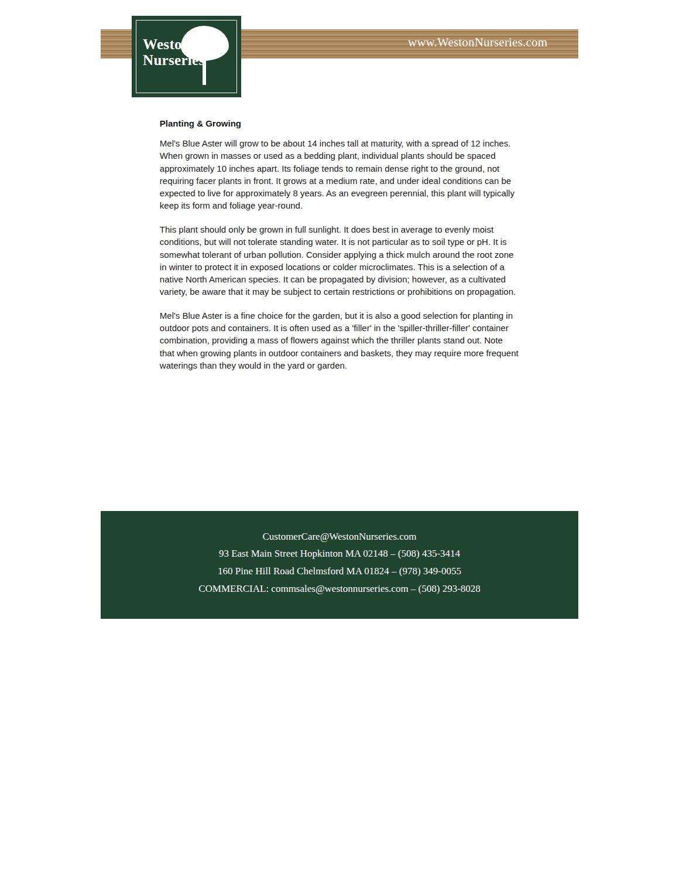www.WestonNurseries.com
Weston
Nurseries
Planting & Growing
Mel's Blue Aster will grow to be about 14 inches tall at maturity, with a spread of 12 inches. When grown in masses or used as a bedding plant, individual plants should be spaced approximately 10 inches apart. Its foliage tends to remain dense right to the ground, not requiring facer plants in front. It grows at a medium rate, and under ideal conditions can be expected to live for approximately 8 years. As an evegreen perennial, this plant will typically keep its form and foliage year-round.
This plant should only be grown in full sunlight. It does best in average to evenly moist conditions, but will not tolerate standing water. It is not particular as to soil type or pH. It is somewhat tolerant of urban pollution. Consider applying a thick mulch around the root zone in winter to protect it in exposed locations or colder microclimates. This is a selection of a native North American species. It can be propagated by division; however, as a cultivated variety, be aware that it may be subject to certain restrictions or prohibitions on propagation.
Mel's Blue Aster is a fine choice for the garden, but it is also a good selection for planting in outdoor pots and containers. It is often used as a 'filler' in the 'spiller-thriller-filler' container combination, providing a mass of flowers against which the thriller plants stand out. Note that when growing plants in outdoor containers and baskets, they may require more frequent waterings than they would in the yard or garden.
CustomerCare@WestonNurseries.com
93 East Main Street Hopkinton MA 02148 – (508) 435-3414
160 Pine Hill Road Chelmsford MA 01824 – (978) 349-0055
COMMERCIAL: commsales@westonnurseries.com – (508) 293-8028